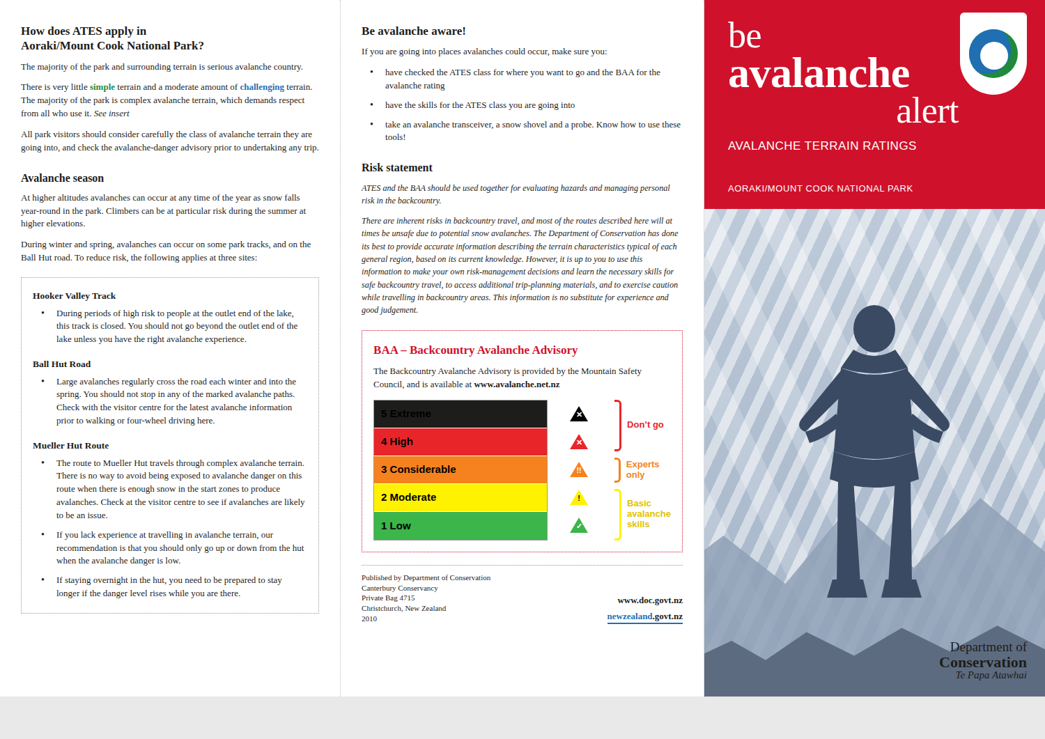How does ATES apply in
Aoraki/Mount Cook National Park?
The majority of the park and surrounding terrain is serious avalanche country.
There is very little simple terrain and a moderate amount of challenging terrain. The majority of the park is complex avalanche terrain, which demands respect from all who use it. See insert
All park visitors should consider carefully the class of avalanche terrain they are going into, and check the avalanche-danger advisory prior to undertaking any trip.
Avalanche season
At higher altitudes avalanches can occur at any time of the year as snow falls year-round in the park. Climbers can be at particular risk during the summer at higher elevations.
During winter and spring, avalanches can occur on some park tracks, and on the Ball Hut road. To reduce risk, the following applies at three sites:
Hooker Valley Track
During periods of high risk to people at the outlet end of the lake, this track is closed. You should not go beyond the outlet end of the lake unless you have the right avalanche experience.
Ball Hut Road
Large avalanches regularly cross the road each winter and into the spring. You should not stop in any of the marked avalanche paths. Check with the visitor centre for the latest avalanche information prior to walking or four-wheel driving here.
Mueller Hut Route
The route to Mueller Hut travels through complex avalanche terrain. There is no way to avoid being exposed to avalanche danger on this route when there is enough snow in the start zones to produce avalanches. Check at the visitor centre to see if avalanches are likely to be an issue.
If you lack experience at travelling in avalanche terrain, our recommendation is that you should only go up or down from the hut when the avalanche danger is low.
If staying overnight in the hut, you need to be prepared to stay longer if the danger level rises while you are there.
Be avalanche aware!
If you are going into places avalanches could occur, make sure you:
have checked the ATES class for where you want to go and the BAA for the avalanche rating
have the skills for the ATES class you are going into
take an avalanche transceiver, a snow shovel and a probe. Know how to use these tools!
Risk statement
ATES and the BAA should be used together for evaluating hazards and managing personal risk in the backcountry.
There are inherent risks in backcountry travel, and most of the routes described here will at times be unsafe due to potential snow avalanches. The Department of Conservation has done its best to provide accurate information describing the terrain characteristics typical of each general region, based on its current knowledge. However, it is up to you to use this information to make your own risk-management decisions and learn the necessary skills for safe backcountry travel, to access additional trip-planning materials, and to exercise caution while travelling in backcountry areas. This information is no substitute for experience and good judgement.
BAA – Backcountry Avalanche Advisory
The Backcountry Avalanche Advisory is provided by the Mountain Safety Council, and is available at www.avalanche.net.nz
5 Extreme
4 High
3 Considerable
2 Moderate
1 Low
✕
✕
!!
!
✓
Don’t go
Experts only
Basic
avalanche
skills
Published by Department of Conservation
Canterbury Conservancy
Private Bag 4715
Christchurch, New Zealand
2010
www.doc.govt.nz
newzealand.govt.nz
be avalanche alert
AVALANCHE TERRAIN RATINGS
AORAKI/MOUNT COOK NATIONAL PARK
Department of
Conservation
Te Papa Atawhai